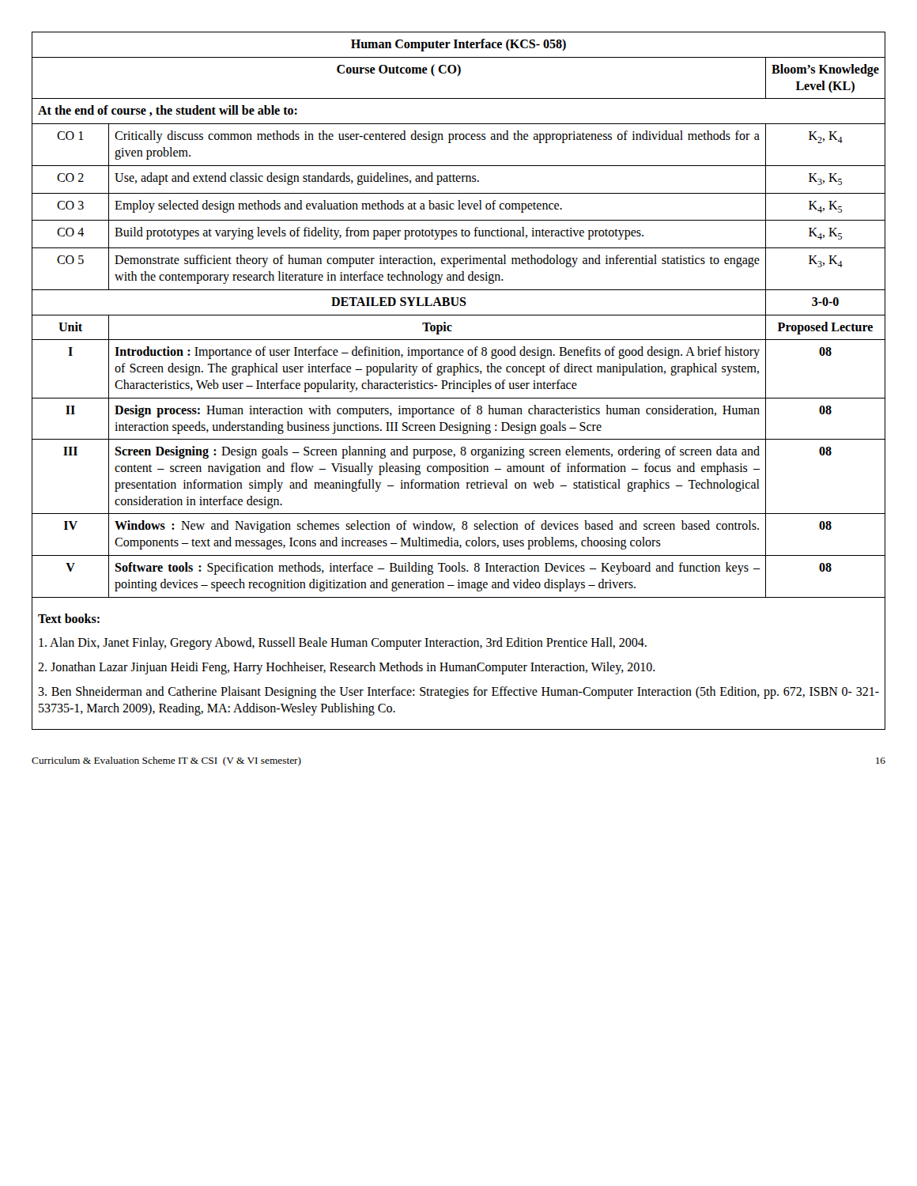| Human Computer Interface (KCS- 058) |
| Course Outcome ( CO) | Bloom’s Knowledge Level (KL) |
| At the end of course , the student will be able to: |
| CO 1 | Critically discuss common methods in the user-centered design process and the appropriateness of individual methods for a given problem. | K 2 , K 4 |
| CO 2 | Use, adapt and extend classic design standards, guidelines, and patterns. | K 3 , K 5 |
| CO 3 | Employ selected design methods and evaluation methods at a basic level of competence. | K 4 , K 5 |
| CO 4 | Build prototypes at varying levels of fidelity, from paper prototypes to functional, interactive prototypes. | K 4 , K 5 |
| CO 5 | Demonstrate sufficient theory of human computer interaction, experimental methodology and inferential statistics to engage with the contemporary research literature in interface technology and design. | K 3 , K 4 |
| DETAILED SYLLABUS | 3-0-0 |
| Unit | Topic | Proposed Lecture |
| I | Introduction : Importance of user Interface – definition, importance of 8 good design. Benefits of good design. A brief history of Screen design. The graphical user interface – popularity of graphics, the concept of direct manipulation, graphical system, Characteristics, Web user – Interface popularity, characteristics- Principles of user interface | 08 |
| II | Design process: Human interaction with computers, importance of 8 human characteristics human consideration, Human interaction speeds, understanding business junctions. III Screen Designing : Design goals – Scre | 08 |
| III | Screen Designing : Design goals – Screen planning and purpose, 8 organizing screen elements, ordering of screen data and content – screen navigation and flow – Visually pleasing composition – amount of information – focus and emphasis – presentation information simply and meaningfully – information retrieval on web – statistical graphics – Technological consideration in interface design. | 08 |
| IV | Windows : New and Navigation schemes selection of window, 8 selection of devices based and screen based controls. Components – text and messages, Icons and increases – Multimedia, colors, uses problems, choosing colors | 08 |
| V | Software tools : Specification methods, interface – Building Tools. 8 Interaction Devices – Keyboard and function keys – pointing devices – speech recognition digitization and generation – image and video displays – drivers. | 08 |
| Text books: 1. Alan Dix, Janet Finlay, Gregory Abowd, Russell Beale Human Computer Interaction, 3rd Edition Prentice Hall, 2004. 2. Jonathan Lazar Jinjuan Heidi Feng, Harry Hochheiser, Research Methods in HumanComputer Interaction, Wiley, 2010. 3. Ben Shneiderman and Catherine Plaisant Designing the User Interface: Strategies for Effective Human-Computer Interaction (5th Edition, pp. 672, ISBN 0- 321-53735-1, March 2009), Reading, MA: Addison-Wesley Publishing Co. |
Curriculum & Evaluation Scheme IT & CSI (V & VI semester) 16